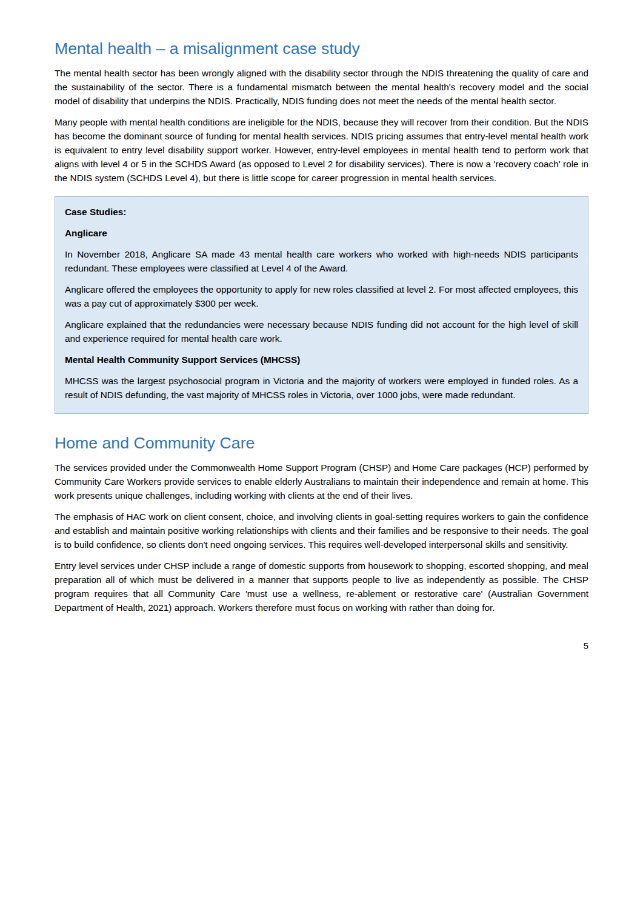Mental health – a misalignment case study
The mental health sector has been wrongly aligned with the disability sector through the NDIS threatening the quality of care and the sustainability of the sector. There is a fundamental mismatch between the mental health's recovery model and the social model of disability that underpins the NDIS. Practically, NDIS funding does not meet the needs of the mental health sector.
Many people with mental health conditions are ineligible for the NDIS, because they will recover from their condition. But the NDIS has become the dominant source of funding for mental health services. NDIS pricing assumes that entry-level mental health work is equivalent to entry level disability support worker. However, entry-level employees in mental health tend to perform work that aligns with level 4 or 5 in the SCHDS Award (as opposed to Level 2 for disability services). There is now a 'recovery coach' role in the NDIS system (SCHDS Level 4), but there is little scope for career progression in mental health services.
Case Studies:
Anglicare
In November 2018, Anglicare SA made 43 mental health care workers who worked with high-needs NDIS participants redundant. These employees were classified at Level 4 of the Award.
Anglicare offered the employees the opportunity to apply for new roles classified at level 2. For most affected employees, this was a pay cut of approximately $300 per week.
Anglicare explained that the redundancies were necessary because NDIS funding did not account for the high level of skill and experience required for mental health care work.
Mental Health Community Support Services (MHCSS)
MHCSS was the largest psychosocial program in Victoria and the majority of workers were employed in funded roles. As a result of NDIS defunding, the vast majority of MHCSS roles in Victoria, over 1000 jobs, were made redundant.
Home and Community Care
The services provided under the Commonwealth Home Support Program (CHSP) and Home Care packages (HCP) performed by Community Care Workers provide services to enable elderly Australians to maintain their independence and remain at home. This work presents unique challenges, including working with clients at the end of their lives.
The emphasis of HAC work on client consent, choice, and involving clients in goal-setting requires workers to gain the confidence and establish and maintain positive working relationships with clients and their families and be responsive to their needs. The goal is to build confidence, so clients don't need ongoing services. This requires well-developed interpersonal skills and sensitivity.
Entry level services under CHSP include a range of domestic supports from housework to shopping, escorted shopping, and meal preparation all of which must be delivered in a manner that supports people to live as independently as possible. The CHSP program requires that all Community Care 'must use a wellness, re-ablement or restorative care' (Australian Government Department of Health, 2021) approach. Workers therefore must focus on working with rather than doing for.
5